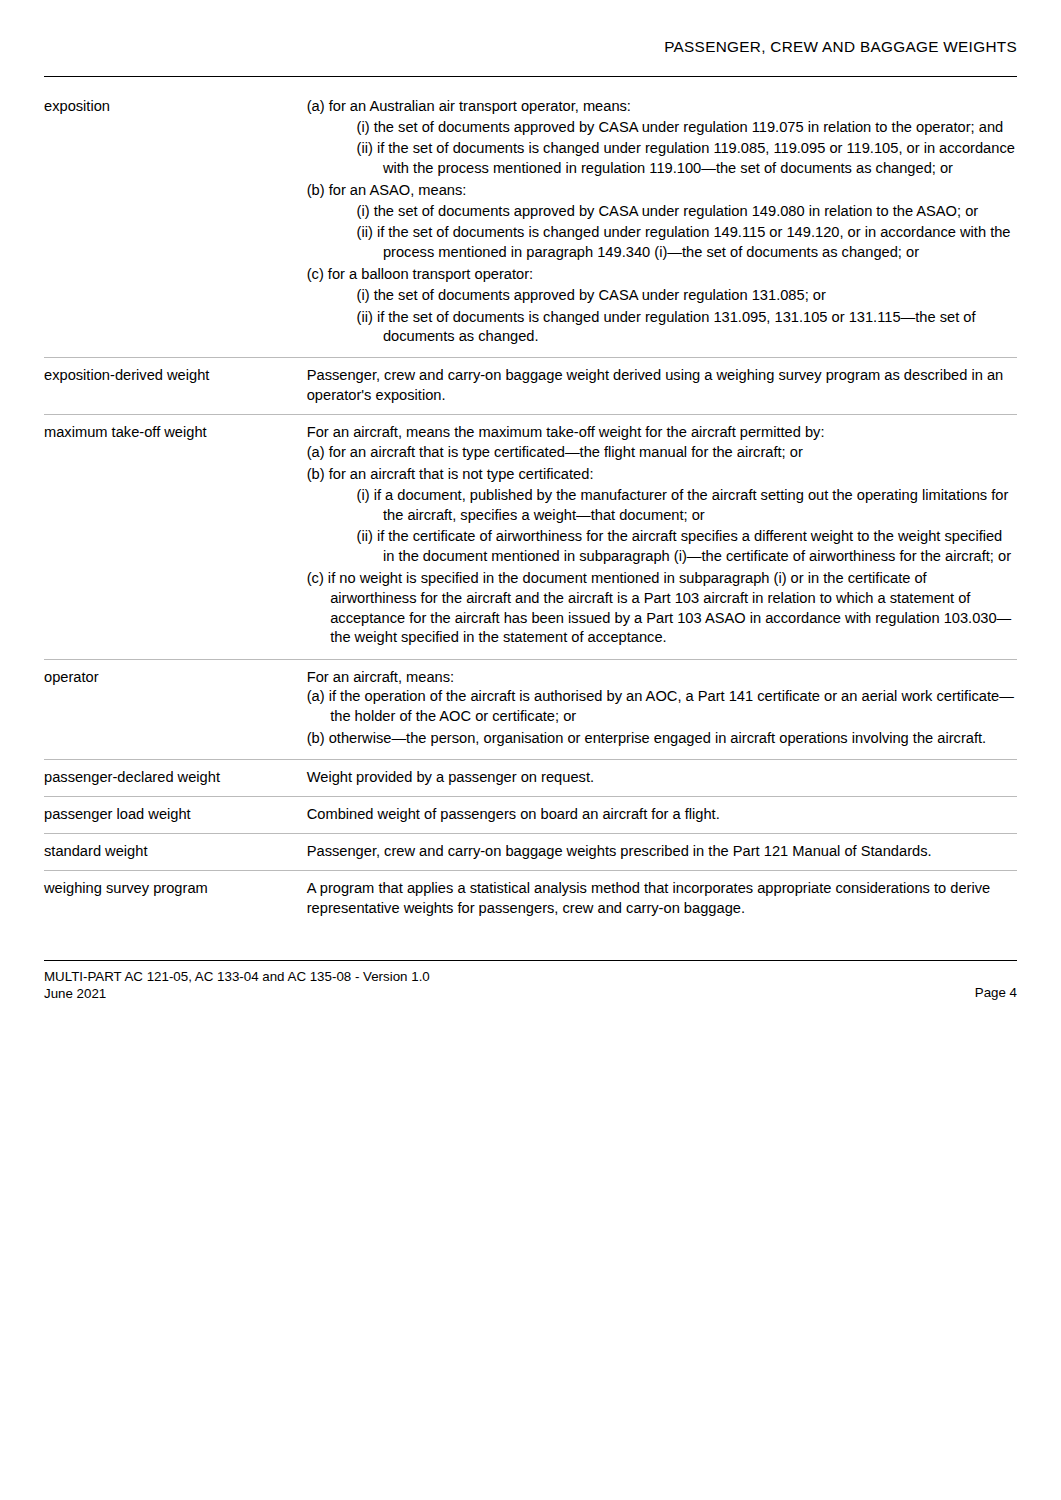PASSENGER, CREW AND BAGGAGE WEIGHTS
| exposition | (a) for an Australian air transport operator, means: (i) the set of documents approved by CASA under regulation 119.075 in relation to the operator; and (ii) if the set of documents is changed under regulation 119.085, 119.095 or 119.105, or in accordance with the process mentioned in regulation 119.100—the set of documents as changed; or (b) for an ASAO, means: (i) the set of documents approved by CASA under regulation 149.080 in relation to the ASAO; or (ii) if the set of documents is changed under regulation 149.115 or 149.120, or in accordance with the process mentioned in paragraph 149.340 (i)—the set of documents as changed; or (c) for a balloon transport operator: (i) the set of documents approved by CASA under regulation 131.085; or (ii) if the set of documents is changed under regulation 131.095, 131.105 or 131.115—the set of documents as changed. |
| exposition-derived weight | Passenger, crew and carry-on baggage weight derived using a weighing survey program as described in an operator's exposition. |
| maximum take-off weight | For an aircraft, means the maximum take-off weight for the aircraft permitted by: (a) for an aircraft that is type certificated—the flight manual for the aircraft; or (b) for an aircraft that is not type certificated: (i) if a document, published by the manufacturer of the aircraft setting out the operating limitations for the aircraft, specifies a weight—that document; or (ii) if the certificate of airworthiness for the aircraft specifies a different weight to the weight specified in the document mentioned in subparagraph (i)—the certificate of airworthiness for the aircraft; or (c) if no weight is specified in the document mentioned in subparagraph (i) or in the certificate of airworthiness for the aircraft and the aircraft is a Part 103 aircraft in relation to which a statement of acceptance for the aircraft has been issued by a Part 103 ASAO in accordance with regulation 103.030—the weight specified in the statement of acceptance. |
| operator | For an aircraft, means: (a) if the operation of the aircraft is authorised by an AOC, a Part 141 certificate or an aerial work certificate—the holder of the AOC or certificate; or (b) otherwise—the person, organisation or enterprise engaged in aircraft operations involving the aircraft. |
| passenger-declared weight | Weight provided by a passenger on request. |
| passenger load weight | Combined weight of passengers on board an aircraft for a flight. |
| standard weight | Passenger, crew and carry-on baggage weights prescribed in the Part 121 Manual of Standards. |
| weighing survey program | A program that applies a statistical analysis method that incorporates appropriate considerations to derive representative weights for passengers, crew and carry-on baggage. |
MULTI-PART AC 121-05, AC 133-04 and AC 135-08 - Version 1.0
June 2021
Page 4